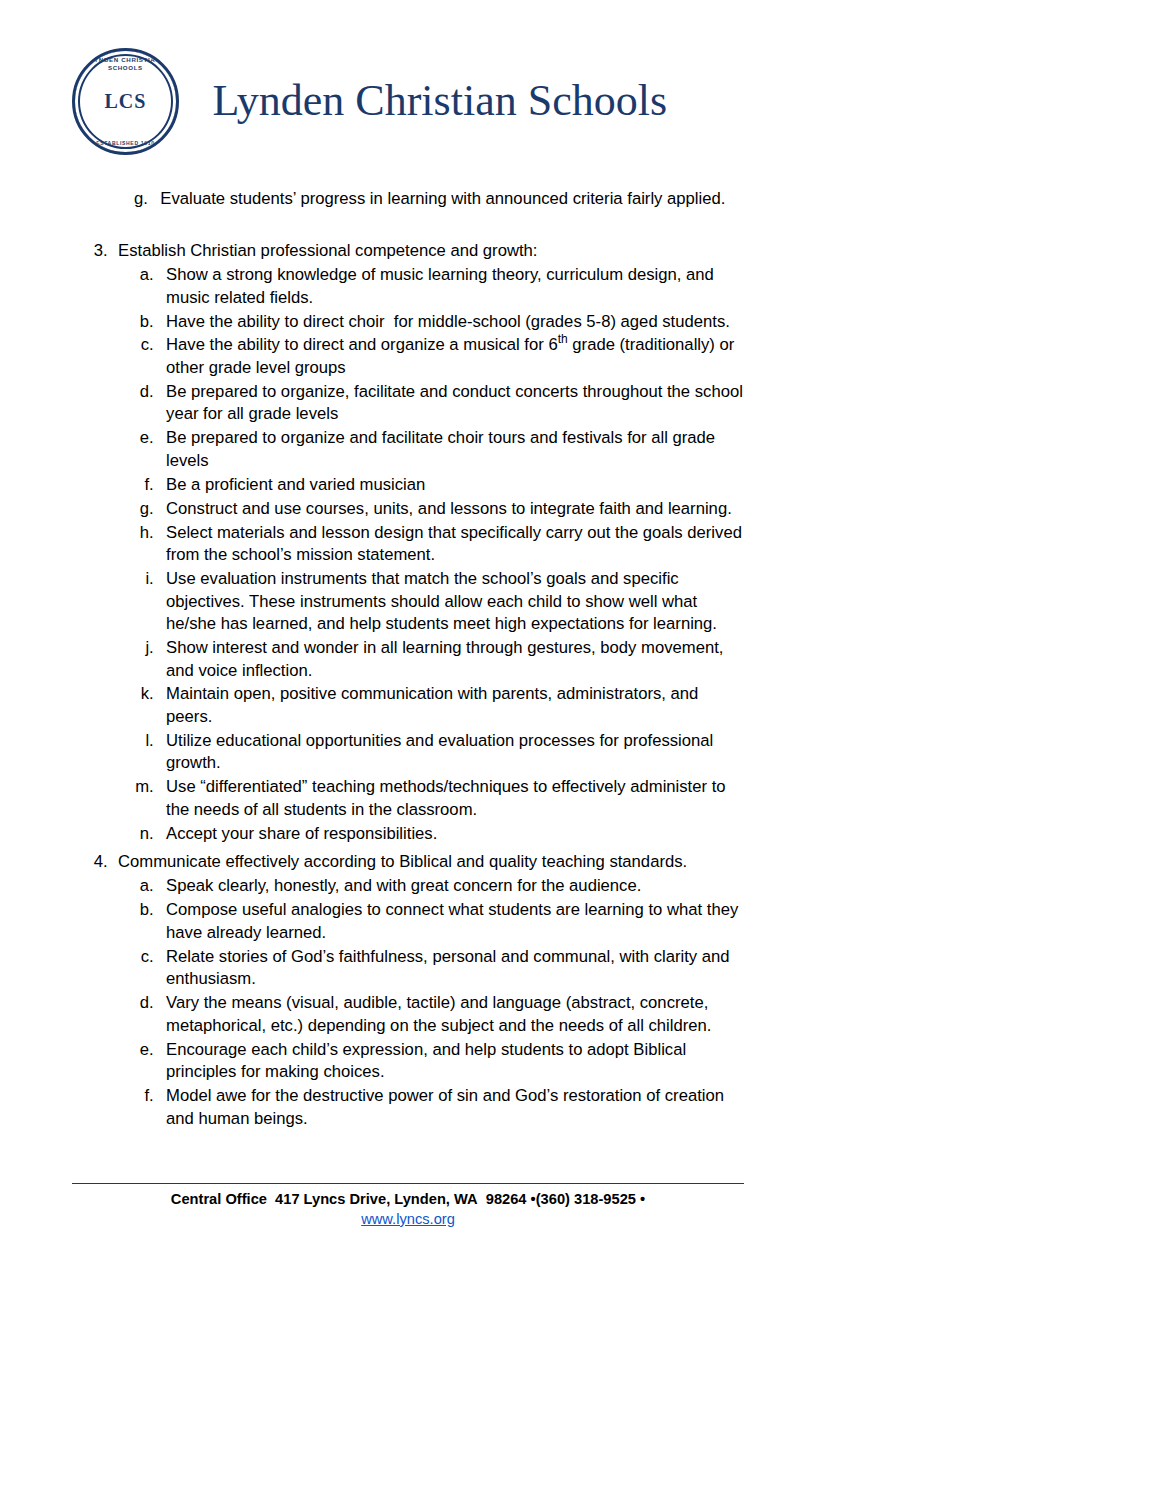Lynden Christian Schools Established 1910
LCS
Lynden Christian Schools
Evaluate students’ progress in learning with announced criteria fairly applied.
Establish Christian professional competence and growth:
Show a strong knowledge of music learning theory, curriculum design, and music related fields.
Have the ability to direct choir for middle-school (grades 5-8) aged students.
Have the ability to direct and organize a musical for 6th grade (traditionally) or other grade level groups
Be prepared to organize, facilitate and conduct concerts throughout the school year for all grade levels
Be prepared to organize and facilitate choir tours and festivals for all grade levels
Be a proficient and varied musician
Construct and use courses, units, and lessons to integrate faith and learning.
Select materials and lesson design that specifically carry out the goals derived from the school’s mission statement.
Use evaluation instruments that match the school’s goals and specific objectives. These instruments should allow each child to show well what he/she has learned, and help students meet high expectations for learning.
Show interest and wonder in all learning through gestures, body movement, and voice inflection.
Maintain open, positive communication with parents, administrators, and peers.
Utilize educational opportunities and evaluation processes for professional growth.
Use “differentiated” teaching methods/techniques to effectively administer to the needs of all students in the classroom.
Accept your share of responsibilities.
Communicate effectively according to Biblical and quality teaching standards.
Speak clearly, honestly, and with great concern for the audience.
Compose useful analogies to connect what students are learning to what they have already learned.
Relate stories of God’s faithfulness, personal and communal, with clarity and enthusiasm.
Vary the means (visual, audible, tactile) and language (abstract, concrete, metaphorical, etc.) depending on the subject and the needs of all children.
Encourage each child’s expression, and help students to adopt Biblical principles for making choices.
Model awe for the destructive power of sin and God’s restoration of creation and human beings.
Central Office 417 Lyncs Drive, Lynden, WA 98264 •(360) 318-9525 •
www.lyncs.org